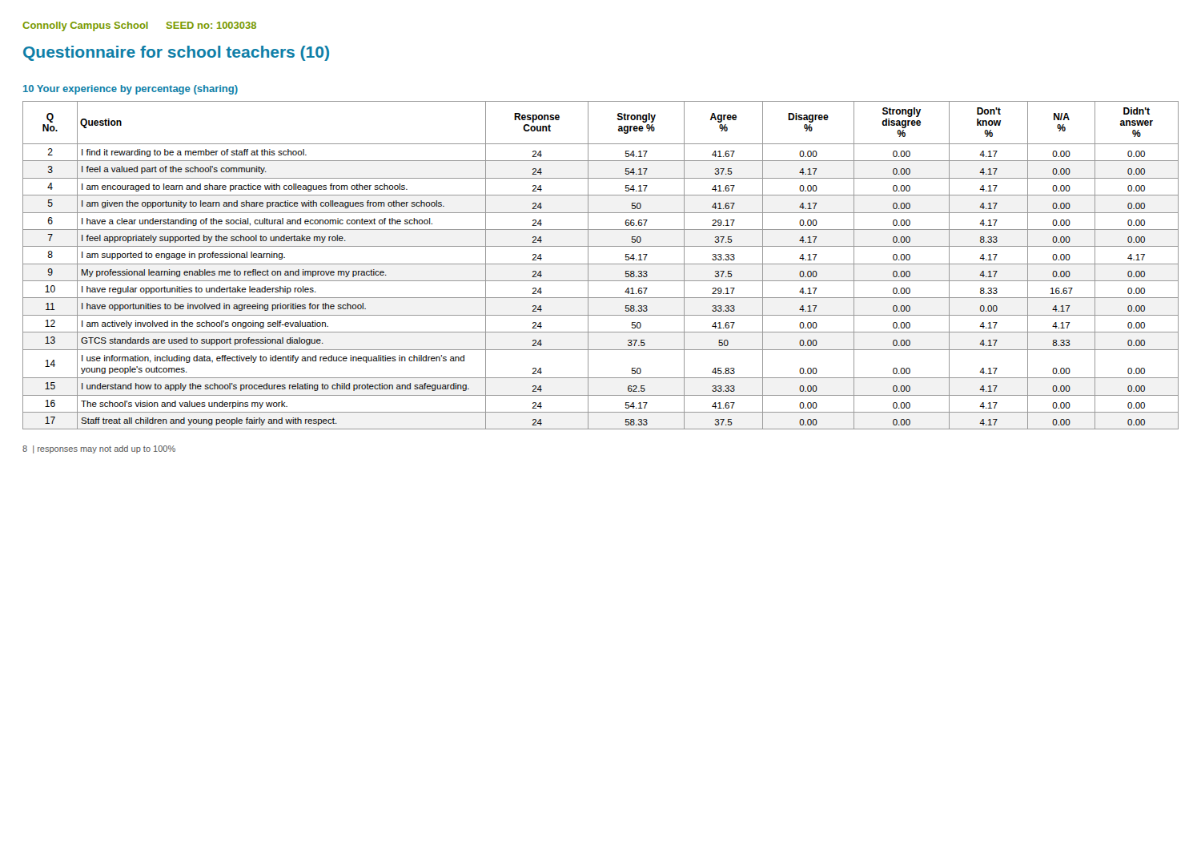Connolly Campus School SEED no: 1003038
Questionnaire for school teachers (10)
10 Your experience by percentage (sharing)
| Q No. | Question | Response Count | Strongly agree % | Agree % | Disagree % | Strongly disagree % | Don't know % | N/A % | Didn't answer % |
| --- | --- | --- | --- | --- | --- | --- | --- | --- | --- |
| 2 | I find it rewarding to be a member of staff at this school. | 24 | 54.17 | 41.67 | 0.00 | 0.00 | 4.17 | 0.00 | 0.00 |
| 3 | I feel a valued part of the school's community. | 24 | 54.17 | 37.5 | 4.17 | 0.00 | 4.17 | 0.00 | 0.00 |
| 4 | I am encouraged to learn and share practice with colleagues from other schools. | 24 | 54.17 | 41.67 | 0.00 | 0.00 | 4.17 | 0.00 | 0.00 |
| 5 | I am given the opportunity to learn and share practice with colleagues from other schools. | 24 | 50 | 41.67 | 4.17 | 0.00 | 4.17 | 0.00 | 0.00 |
| 6 | I have a clear understanding of the social, cultural and economic context of the school. | 24 | 66.67 | 29.17 | 0.00 | 0.00 | 4.17 | 0.00 | 0.00 |
| 7 | I feel appropriately supported by the school to undertake my role. | 24 | 50 | 37.5 | 4.17 | 0.00 | 8.33 | 0.00 | 0.00 |
| 8 | I am supported to engage in professional learning. | 24 | 54.17 | 33.33 | 4.17 | 0.00 | 4.17 | 0.00 | 4.17 |
| 9 | My professional learning enables me to reflect on and improve my practice. | 24 | 58.33 | 37.5 | 0.00 | 0.00 | 4.17 | 0.00 | 0.00 |
| 10 | I have regular opportunities to undertake leadership roles. | 24 | 41.67 | 29.17 | 4.17 | 0.00 | 8.33 | 16.67 | 0.00 |
| 11 | I have opportunities to be involved in agreeing priorities for the school. | 24 | 58.33 | 33.33 | 4.17 | 0.00 | 0.00 | 4.17 | 0.00 |
| 12 | I am actively involved in the school's ongoing self-evaluation. | 24 | 50 | 41.67 | 0.00 | 0.00 | 4.17 | 4.17 | 0.00 |
| 13 | GTCS standards are used to support professional dialogue. | 24 | 37.5 | 50 | 0.00 | 0.00 | 4.17 | 8.33 | 0.00 |
| 14 | I use information, including data, effectively to identify and reduce inequalities in children's and young people's outcomes. | 24 | 50 | 45.83 | 0.00 | 0.00 | 4.17 | 0.00 | 0.00 |
| 15 | I understand how to apply the school's procedures relating to child protection and safeguarding. | 24 | 62.5 | 33.33 | 0.00 | 0.00 | 4.17 | 0.00 | 0.00 |
| 16 | The school's vision and values underpins my work. | 24 | 54.17 | 41.67 | 0.00 | 0.00 | 4.17 | 0.00 | 0.00 |
| 17 | Staff treat all children and young people fairly and with respect. | 24 | 58.33 | 37.5 | 0.00 | 0.00 | 4.17 | 0.00 | 0.00 |
8 | responses may not add up to 100%